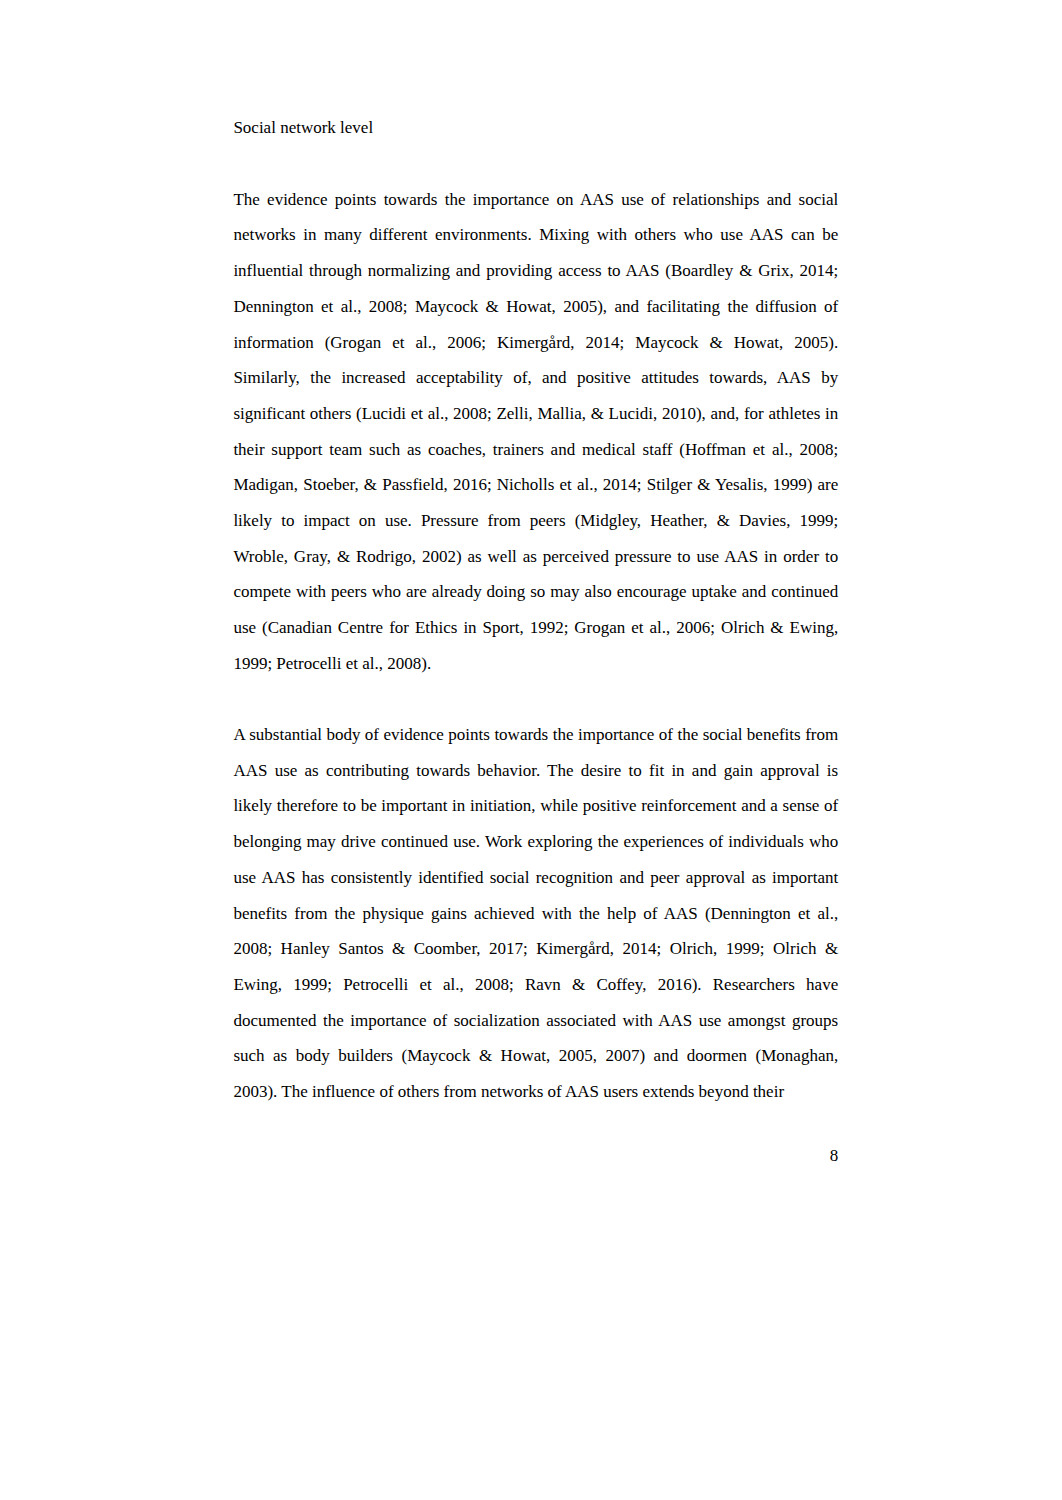Social network level
The evidence points towards the importance on AAS use of relationships and social networks in many different environments. Mixing with others who use AAS can be influential through normalizing and providing access to AAS (Boardley & Grix, 2014; Dennington et al., 2008; Maycock & Howat, 2005), and facilitating the diffusion of information (Grogan et al., 2006; Kimergård, 2014; Maycock & Howat, 2005). Similarly, the increased acceptability of, and positive attitudes towards, AAS by significant others (Lucidi et al., 2008; Zelli, Mallia, & Lucidi, 2010), and, for athletes in their support team such as coaches, trainers and medical staff (Hoffman et al., 2008; Madigan, Stoeber, & Passfield, 2016; Nicholls et al., 2014; Stilger & Yesalis, 1999) are likely to impact on use. Pressure from peers (Midgley, Heather, & Davies, 1999; Wroble, Gray, & Rodrigo, 2002) as well as perceived pressure to use AAS in order to compete with peers who are already doing so may also encourage uptake and continued use (Canadian Centre for Ethics in Sport, 1992; Grogan et al., 2006; Olrich & Ewing, 1999; Petrocelli et al., 2008).
A substantial body of evidence points towards the importance of the social benefits from AAS use as contributing towards behavior. The desire to fit in and gain approval is likely therefore to be important in initiation, while positive reinforcement and a sense of belonging may drive continued use. Work exploring the experiences of individuals who use AAS has consistently identified social recognition and peer approval as important benefits from the physique gains achieved with the help of AAS (Dennington et al., 2008; Hanley Santos & Coomber, 2017; Kimergård, 2014; Olrich, 1999; Olrich & Ewing, 1999; Petrocelli et al., 2008; Ravn & Coffey, 2016). Researchers have documented the importance of socialization associated with AAS use amongst groups such as body builders (Maycock & Howat, 2005, 2007) and doormen (Monaghan, 2003). The influence of others from networks of AAS users extends beyond their
8